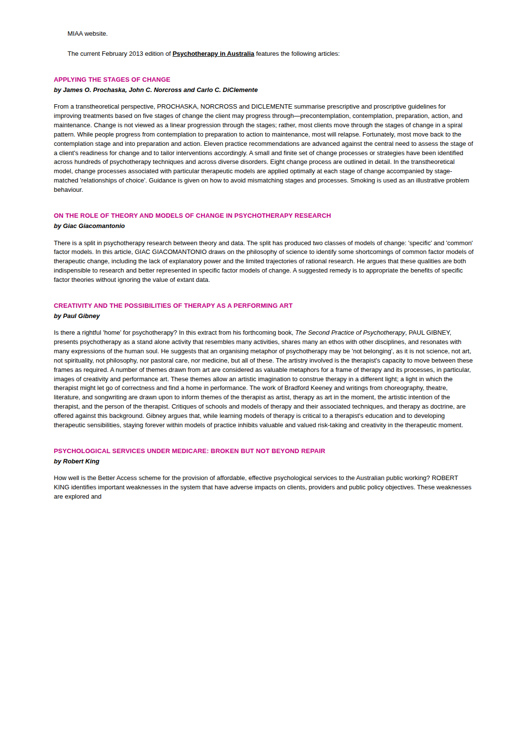MIAA website.
The current February 2013 edition of Psychotherapy in Australia features the following articles:
Applying the Stages of Change
by James O. Prochaska, John C. Norcross and Carlo C. DiClemente
From a transtheoretical perspective, PROCHASKA, NORCROSS and DICLEMENTE summarise prescriptive and proscriptive guidelines for improving treatments based on five stages of change the client may progress through—precontemplation, contemplation, preparation, action, and maintenance. Change is not viewed as a linear progression through the stages; rather, most clients move through the stages of change in a spiral pattern. While people progress from contemplation to preparation to action to maintenance, most will relapse. Fortunately, most move back to the contemplation stage and into preparation and action. Eleven practice recommendations are advanced against the central need to assess the stage of a client's readiness for change and to tailor interventions accordingly. A small and finite set of change processes or strategies have been identified across hundreds of psychotherapy techniques and across diverse disorders. Eight change process are outlined in detail. In the transtheoretical model, change processes associated with particular therapeutic models are applied optimally at each stage of change accompanied by stage-matched 'relationships of choice'. Guidance is given on how to avoid mismatching stages and processes. Smoking is used as an illustrative problem behaviour.
On the Role of Theory and Models of Change in Psychotherapy Research
by Giac Giacomantonio
There is a split in psychotherapy research between theory and data. The split has produced two classes of models of change: 'specific' and 'common' factor models. In this article, GIAC GIACOMANTONIO draws on the philosophy of science to identify some shortcomings of common factor models of therapeutic change, including the lack of explanatory power and the limited trajectories of rational research. He argues that these qualities are both indispensible to research and better represented in specific factor models of change. A suggested remedy is to appropriate the benefits of specific factor theories without ignoring the value of extant data.
Creativity and the Possibilities of Therapy as a Performing Art
by Paul Gibney
Is there a rightful 'home' for psychotherapy? In this extract from his forthcoming book, The Second Practice of Psychotherapy, PAUL GIBNEY, presents psychotherapy as a stand alone activity that resembles many activities, shares many an ethos with other disciplines, and resonates with many expressions of the human soul. He suggests that an organising metaphor of psychotherapy may be 'not belonging', as it is not science, not art, not spirituality, not philosophy, nor pastoral care, nor medicine, but all of these. The artistry involved is the therapist's capacity to move between these frames as required. A number of themes drawn from art are considered as valuable metaphors for a frame of therapy and its processes, in particular, images of creativity and performance art. These themes allow an artistic imagination to construe therapy in a different light; a light in which the therapist might let go of correctness and find a home in performance. The work of Bradford Keeney and writings from choreography, theatre, literature, and songwriting are drawn upon to inform themes of the therapist as artist, therapy as art in the moment, the artistic intention of the therapist, and the person of the therapist. Critiques of schools and models of therapy and their associated techniques, and therapy as doctrine, are offered against this background. Gibney argues that, while learning models of therapy is critical to a therapist's education and to developing therapeutic sensibilities, staying forever within models of practice inhibits valuable and valued risk-taking and creativity in the therapeutic moment.
Psychological Services Under Medicare: Broken But Not Beyond Repair
by Robert King
How well is the Better Access scheme for the provision of affordable, effective psychological services to the Australian public working? ROBERT KING identifies important weaknesses in the system that have adverse impacts on clients, providers and public policy objectives. These weaknesses are explored and